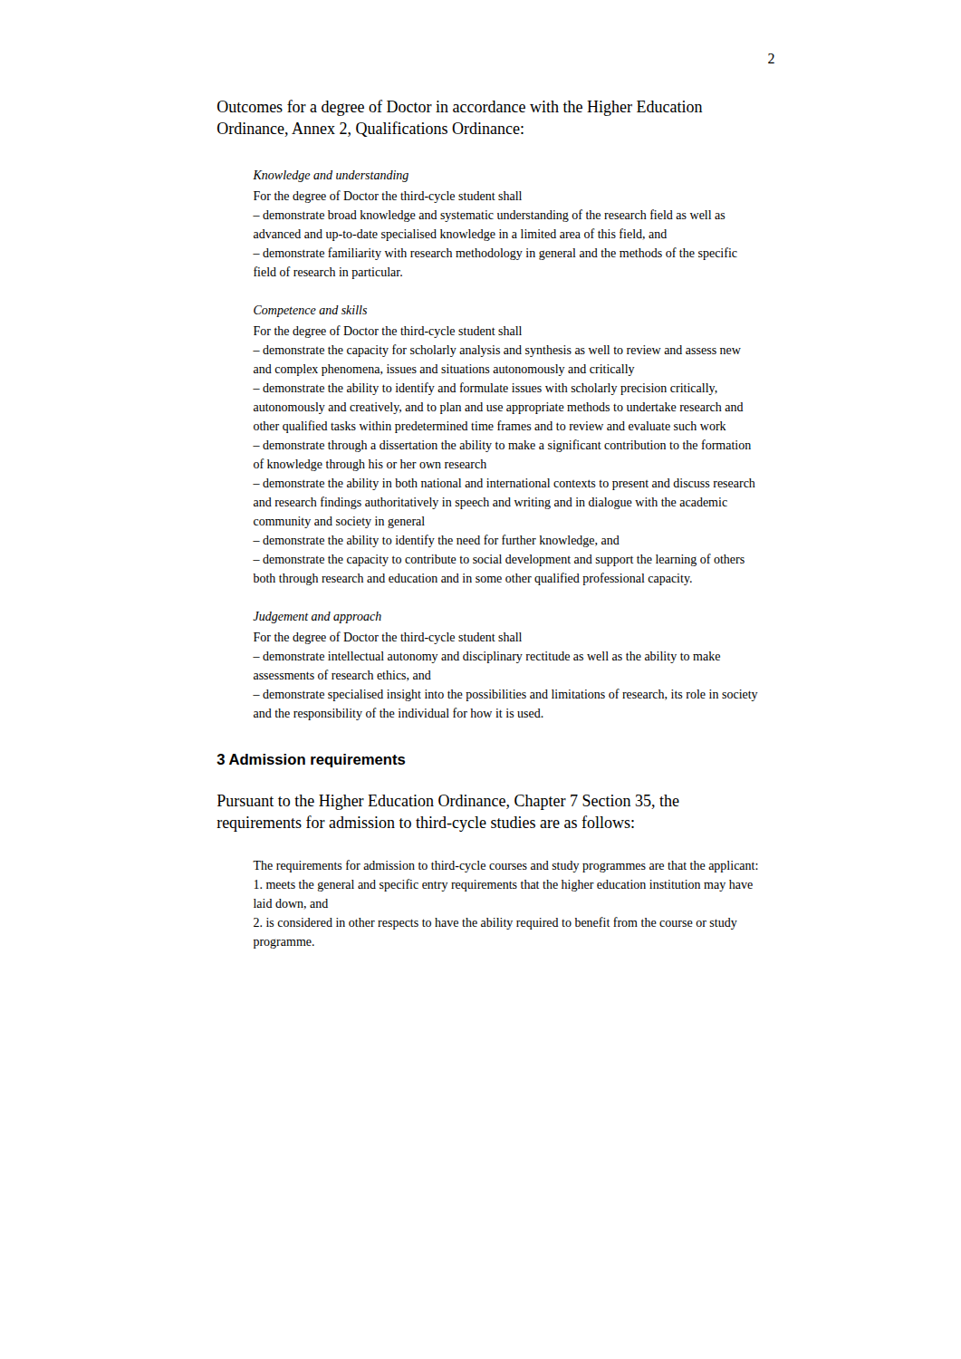2
Outcomes for a degree of Doctor in accordance with the Higher Education Ordinance, Annex 2, Qualifications Ordinance:
Knowledge and understanding
For the degree of Doctor the third-cycle student shall
– demonstrate broad knowledge and systematic understanding of the research field as well as advanced and up-to-date specialised knowledge in a limited area of this field, and
– demonstrate familiarity with research methodology in general and the methods of the specific field of research in particular.
Competence and skills
For the degree of Doctor the third-cycle student shall
– demonstrate the capacity for scholarly analysis and synthesis as well to review and assess new and complex phenomena, issues and situations autonomously and critically
– demonstrate the ability to identify and formulate issues with scholarly precision critically, autonomously and creatively, and to plan and use appropriate methods to undertake research and other qualified tasks within predetermined time frames and to review and evaluate such work
– demonstrate through a dissertation the ability to make a significant contribution to the formation of knowledge through his or her own research
– demonstrate the ability in both national and international contexts to present and discuss research and research findings authoritatively in speech and writing and in dialogue with the academic community and society in general
– demonstrate the ability to identify the need for further knowledge, and
– demonstrate the capacity to contribute to social development and support the learning of others both through research and education and in some other qualified professional capacity.
Judgement and approach
For the degree of Doctor the third-cycle student shall
– demonstrate intellectual autonomy and disciplinary rectitude as well as the ability to make assessments of research ethics, and
– demonstrate specialised insight into the possibilities and limitations of research, its role in society and the responsibility of the individual for how it is used.
3 Admission requirements
Pursuant to the Higher Education Ordinance, Chapter 7 Section 35, the requirements for admission to third-cycle studies are as follows:
The requirements for admission to third-cycle courses and study programmes are that the applicant:
1. meets the general and specific entry requirements that the higher education institution may have laid down, and
2. is considered in other respects to have the ability required to benefit from the course or study programme.